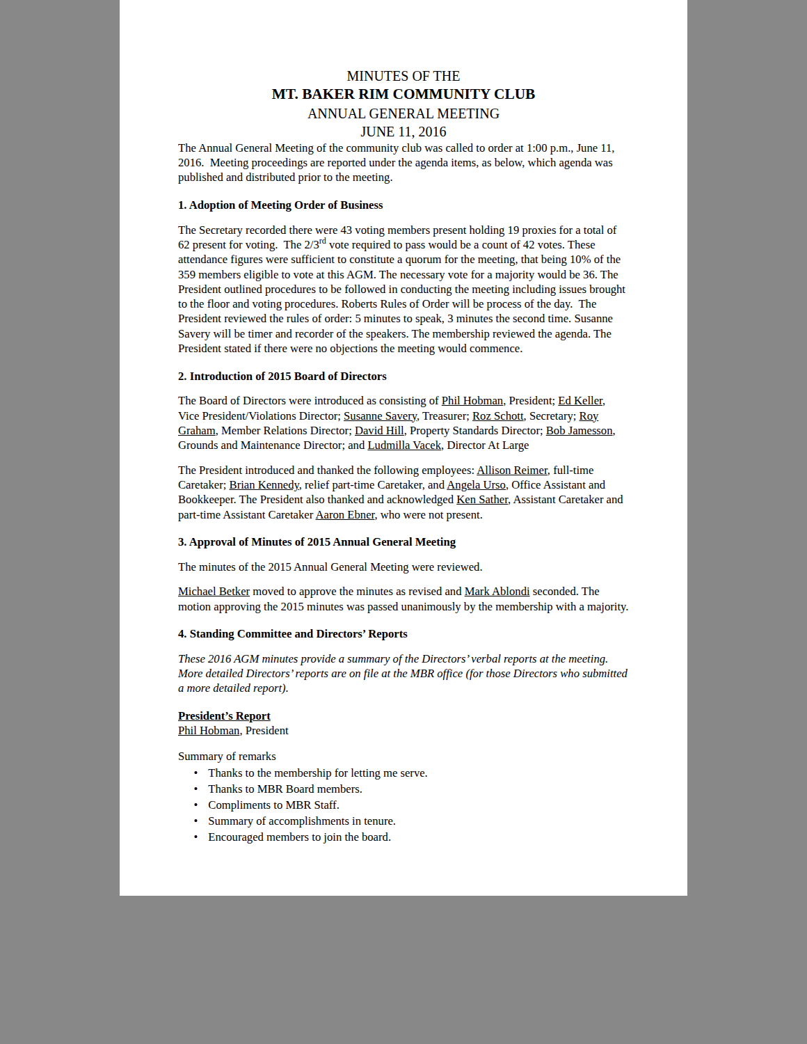MINUTES OF THE
MT. BAKER RIM COMMUNITY CLUB
ANNUAL GENERAL MEETING
JUNE 11, 2016
The Annual General Meeting of the community club was called to order at 1:00 p.m., June 11, 2016. Meeting proceedings are reported under the agenda items, as below, which agenda was published and distributed prior to the meeting.
1. Adoption of Meeting Order of Business
The Secretary recorded there were 43 voting members present holding 19 proxies for a total of 62 present for voting. The 2/3rd vote required to pass would be a count of 42 votes. These attendance figures were sufficient to constitute a quorum for the meeting, that being 10% of the 359 members eligible to vote at this AGM. The necessary vote for a majority would be 36. The President outlined procedures to be followed in conducting the meeting including issues brought to the floor and voting procedures. Roberts Rules of Order will be process of the day. The President reviewed the rules of order: 5 minutes to speak, 3 minutes the second time. Susanne Savery will be timer and recorder of the speakers. The membership reviewed the agenda. The President stated if there were no objections the meeting would commence.
2. Introduction of 2015 Board of Directors
The Board of Directors were introduced as consisting of Phil Hobman, President; Ed Keller, Vice President/Violations Director; Susanne Savery, Treasurer; Roz Schott, Secretary; Roy Graham, Member Relations Director; David Hill, Property Standards Director; Bob Jamesson, Grounds and Maintenance Director; and Ludmilla Vacek, Director At Large
The President introduced and thanked the following employees: Allison Reimer, full-time Caretaker; Brian Kennedy, relief part-time Caretaker, and Angela Urso, Office Assistant and Bookkeeper. The President also thanked and acknowledged Ken Sather, Assistant Caretaker and part-time Assistant Caretaker Aaron Ebner, who were not present.
3. Approval of Minutes of 2015 Annual General Meeting
The minutes of the 2015 Annual General Meeting were reviewed.
Michael Betker moved to approve the minutes as revised and Mark Ablondi seconded. The motion approving the 2015 minutes was passed unanimously by the membership with a majority.
4. Standing Committee and Directors’ Reports
These 2016 AGM minutes provide a summary of the Directors’ verbal reports at the meeting. More detailed Directors’ reports are on file at the MBR office (for those Directors who submitted a more detailed report).
President’s Report
Phil Hobman, President
Summary of remarks
Thanks to the membership for letting me serve.
Thanks to MBR Board members.
Compliments to MBR Staff.
Summary of accomplishments in tenure.
Encouraged members to join the board.